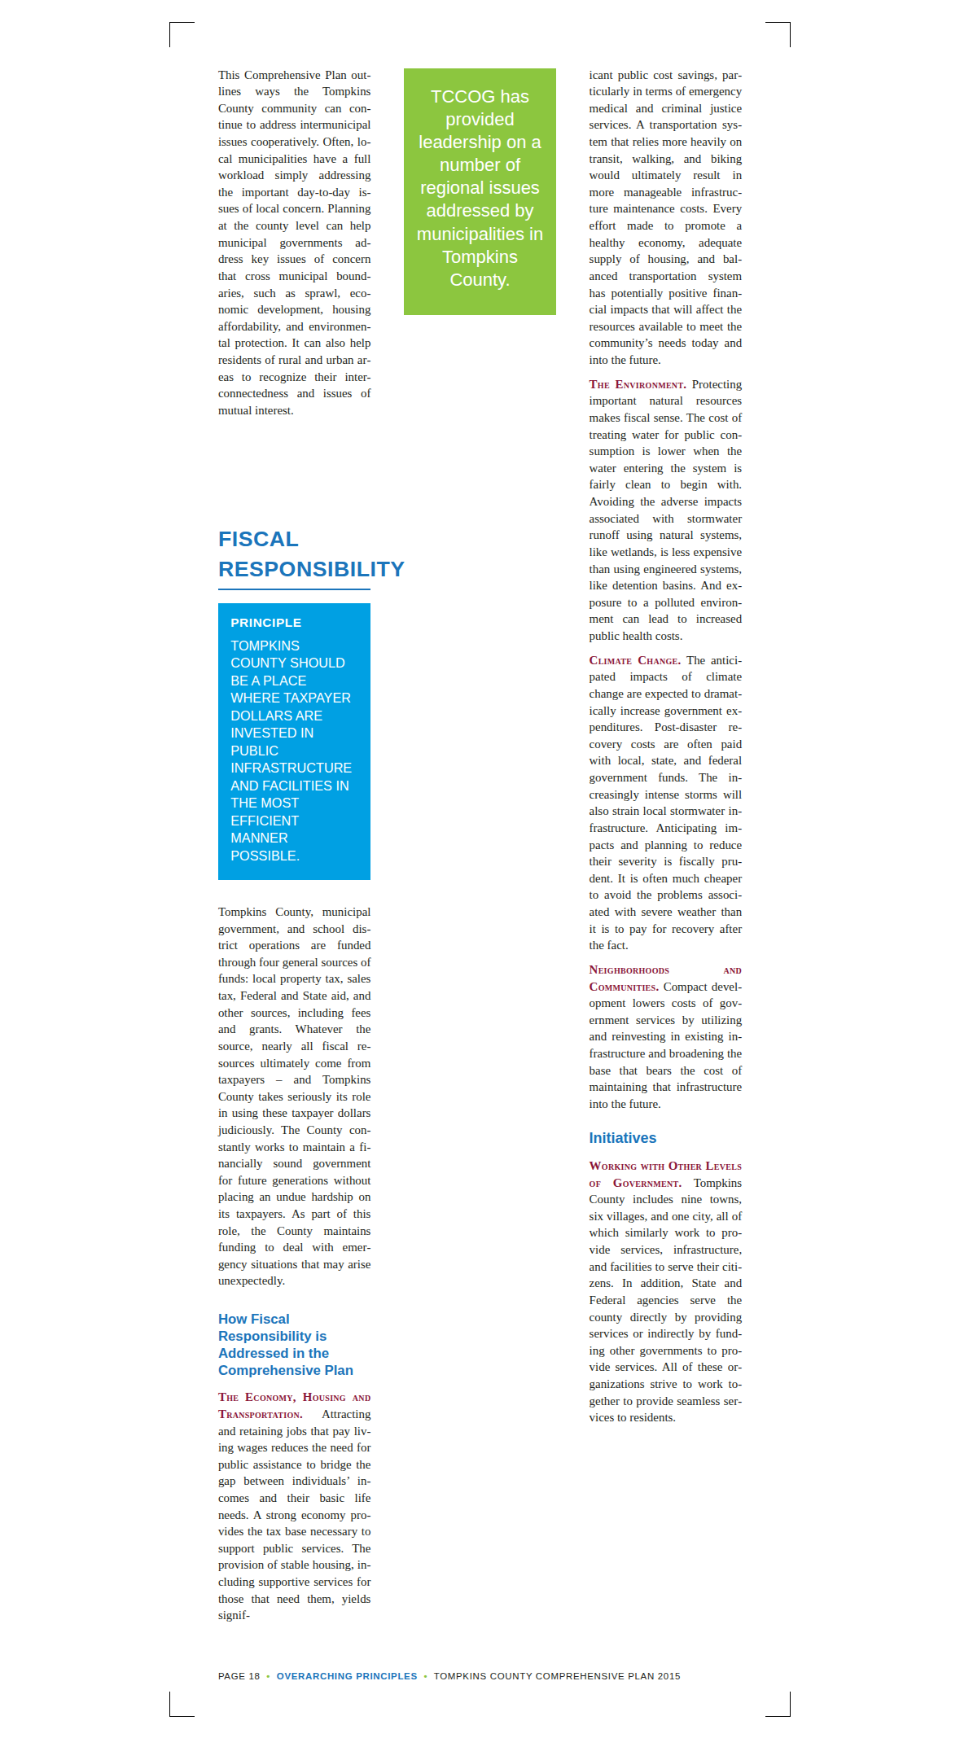This Comprehensive Plan outlines ways the Tompkins County community can continue to address intermunicipal issues cooperatively. Often, local municipalities have a full workload simply addressing the important day-to-day issues of local concern. Planning at the county level can help municipal governments address key issues of concern that cross municipal boundaries, such as sprawl, economic development, housing affordability, and environmental protection. It can also help residents of rural and urban areas to recognize their inter-connectedness and issues of mutual interest.
Fiscal Responsibility
Principle
Tompkins County should be a place where taxpayer dollars are invested in public infrastructure and facilities in the most efficient manner possible.
Tompkins County, municipal government, and school district operations are funded through four general sources of funds: local property tax, sales tax, Federal and State aid, and other sources, including fees and grants. Whatever the source, nearly all fiscal resources ultimately come from taxpayers – and Tompkins County takes seriously its role in using these taxpayer dollars judiciously. The County constantly works to maintain a financially sound government for future generations without placing an undue hardship on its taxpayers. As part of this role, the County maintains funding to deal with emergency situations that may arise unexpectedly.
How Fiscal Responsibility is Addressed in the Comprehensive Plan
The Economy, Housing and Transportation. Attracting and retaining jobs that pay living wages reduces the need for public assistance to bridge the gap between individuals’ incomes and their basic life needs. A strong economy provides the tax base necessary to support public services. The provision of stable housing, including supportive services for those that need them, yields signif-
TCCOG has provided leadership on a number of regional issues addressed by municipalities in Tompkins County.
icant public cost savings, particularly in terms of emergency medical and criminal justice services. A transportation system that relies more heavily on transit, walking, and biking would ultimately result in more manageable infrastructure maintenance costs. Every effort made to promote a healthy economy, adequate supply of housing, and balanced transportation system has potentially positive financial impacts that will affect the resources available to meet the community’s needs today and into the future.
The Environment. Protecting important natural resources makes fiscal sense. The cost of treating water for public consumption is lower when the water entering the system is fairly clean to begin with. Avoiding the adverse impacts associated with stormwater runoff using natural systems, like wetlands, is less expensive than using engineered systems, like detention basins. And exposure to a polluted environment can lead to increased public health costs.
Climate Change. The anticipated impacts of climate change are expected to dramatically increase government expenditures. Post-disaster recovery costs are often paid with local, state, and federal government funds. The increasingly intense storms will also strain local stormwater infrastructure. Anticipating impacts and planning to reduce their severity is fiscally prudent. It is often much cheaper to avoid the problems associated with severe weather than it is to pay for recovery after the fact.
Neighborhoods and Communities. Compact development lowers costs of government services by utilizing and reinvesting in existing infrastructure and broadening the base that bears the cost of maintaining that infrastructure into the future.
Initiatives
Working with Other Levels of Government. Tompkins County includes nine towns, six villages, and one city, all of which similarly work to provide services, infrastructure, and facilities to serve their citizens. In addition, State and Federal agencies serve the county directly by providing services or indirectly by funding other governments to provide services. All of these organizations strive to work together to provide seamless services to residents.
Page 18 • Overarching Principles • Tompkins County Comprehensive Plan 2015